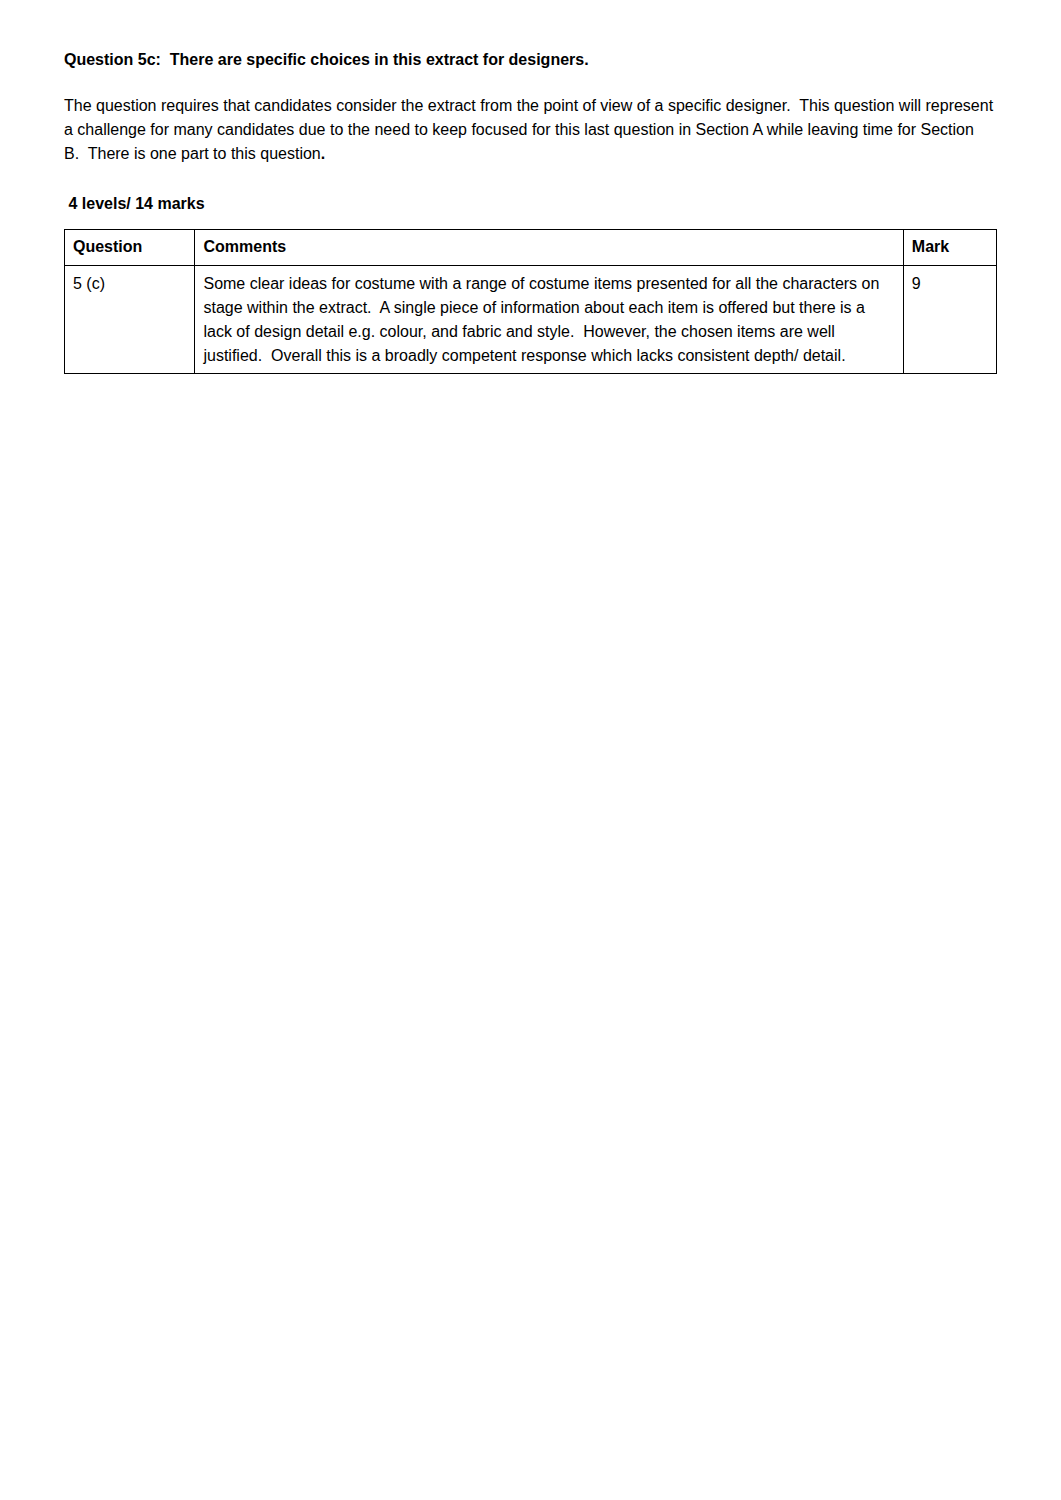Question 5c: There are specific choices in this extract for designers.
The question requires that candidates consider the extract from the point of view of a specific designer. This question will represent a challenge for many candidates due to the need to keep focused for this last question in Section A while leaving time for Section B. There is one part to this question.
4 levels/ 14 marks
| Question | Comments | Mark |
| --- | --- | --- |
| 5 (c) | Some clear ideas for costume with a range of costume items presented for all the characters on stage within the extract. A single piece of information about each item is offered but there is a lack of design detail e.g. colour, and fabric and style. However, the chosen items are well justified. Overall this is a broadly competent response which lacks consistent depth/ detail. | 9 |